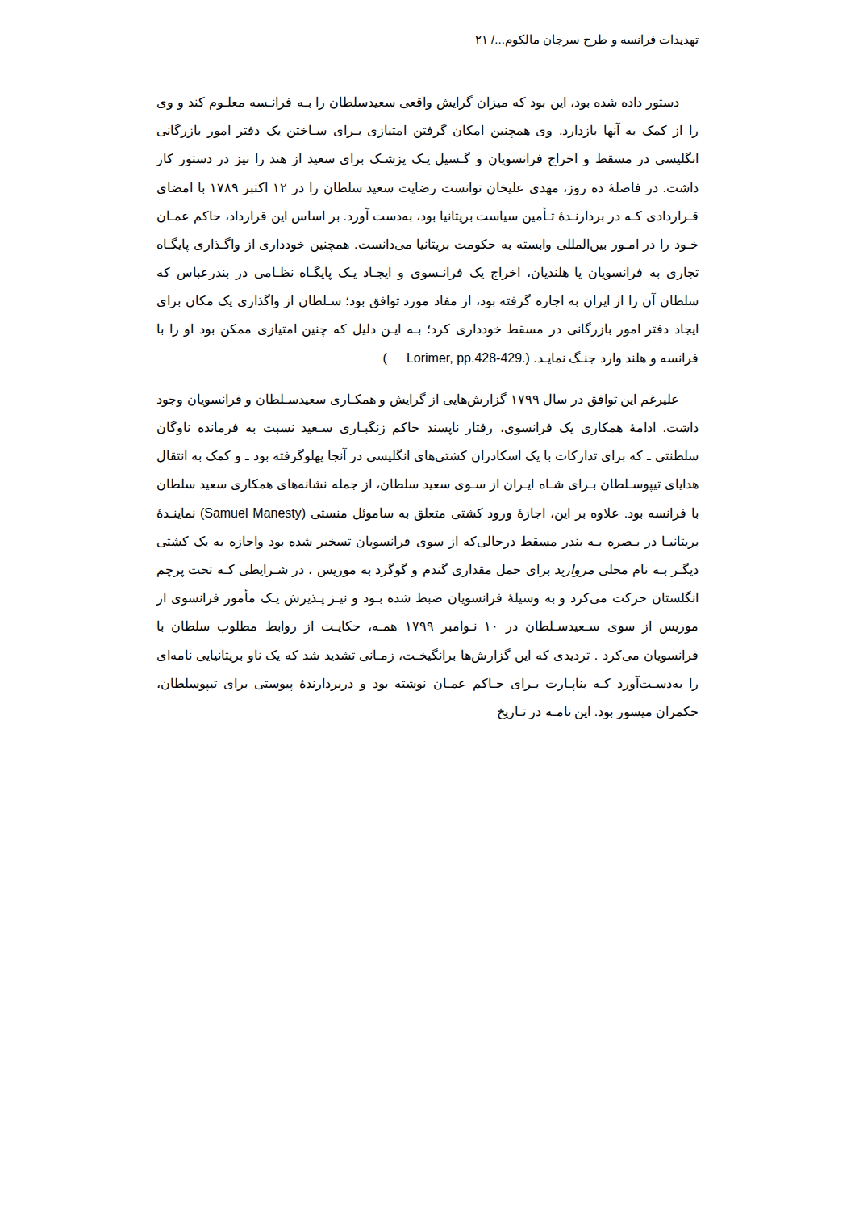تهدیدات فرانسه و طرح سرجان مالکوم.../ ۲۱
دستور داده شده بود، این بود که میزان گرایش واقعی سعیدسلطان را بـه فرانـسه معلـوم کند و وی را از کمک به آنها بازدارد. وی همچنین امکان گرفتن امتیازی بـرای سـاختن یک دفتر امور بازرگانی انگلیسی در مسقط و اخراج فرانسویان و گـسیل یـک پزشـک برای سعید از هند را نیز در دستور کار داشت. در فاصلهٔ ده روز، مهدی علیخان توانست رضایت سعید سلطان را در ۱۲ اکتبر ۱۷۸۹ با امضای قـراردادی کـه در بردارنـدهٔ تـأمین سیاست بریتانیا بود، به‌دست آورد. بر اساس این قرارداد، حاکم عمـان خـود را در امـور بین‌المللی وابسته به حکومت بریتانیا می‌دانست. همچنین خودداری از واگـذاری پایگـاه تجاری به فرانسویان یا هلندیان، اخراج یک فرانـسوی و ایجـاد یـک پایگـاه نظـامی در بندرعباس که سلطان آن را از ایران به اجاره گرفته بود، از مفاد مورد توافق بود؛ سـلطان از واگذاری یک مکان برای ایجاد دفتر امور بازرگانی در مسقط خودداری کرد؛ بـه ایـن دلیل که چنین امتیازی ممکن بود او را با فرانسه و هلند وارد جنـگ نمایـد. (Lorimer, pp.428-429.)
علیرغم این توافق در سال ۱۷۹۹ گزارش‌هایی از گرایش و همکـاری سعیدسـلطان و فرانسویان وجود داشت. ادامهٔ همکاری یک فرانسوی، رفتار ناپسند حاکم زنگبـاری سـعید نسبت به فرمانده ناوگان سلطنتی ـ که برای تدارکات با یک اسکادران کشتی‌های انگلیسی در آنجا پهلوگرفته بود ـ و کمک به انتقال هدایای تیپوسـلطان بـرای شـاه ایـران از سـوی سعید سلطان، از جمله نشانه‌های همکاری سعید سلطان با فرانسه بود. علاوه بر این، اجازهٔ ورود کشتی متعلق به ساموئل منستی (Samuel Manesty) نماینـدهٔ بریتانیـا در بـصره بـه بندر مسقط درحالی‌که از سوی فرانسویان تسخیر شده بود واجازه به یک کشتی دیگـر بـه نام محلی مروارید برای حمل مقداری گندم و گوگرد به موریس ، در شـرایطی کـه تحت پرچم انگلستان حرکت می‌کرد و به وسیلهٔ فرانسویان ضبط شده بـود و نیـز پـذیرش یـک مأمور فرانسوی از موریس از سوی سـعیدسـلطان در ۱۰ نـوامبر ۱۷۹۹ همـه، حکایـت از روابط مطلوب سلطان با فرانسویان می‌کرد . تردیدی که این گزارش‌ها برانگیخـت، زمـانی تشدید شد که یک ناو بریتانیایی نامه‌ای را به‌دسـت‌آورد کـه بناپـارت بـرای حـاکم عمـان نوشته بود و دربردارندهٔ پیوستی برای تیپوسلطان، حکمران میسور بود. این نامـه در تـاریخ